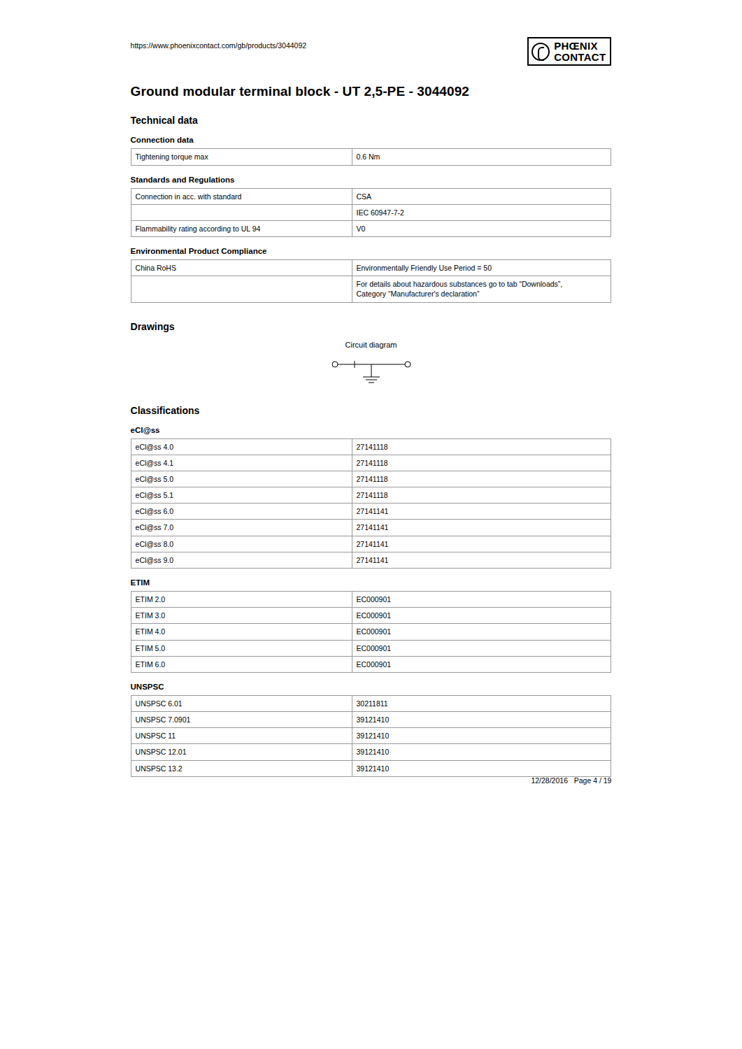https://www.phoenixcontact.com/gb/products/3044092
PHŒNIX
CONTACT
Ground modular terminal block - UT 2,5-PE - 3044092
Technical data
Connection data
| Tightening torque max | 0.6 Nm |
Standards and Regulations
| Connection in acc. with standard | CSA |
| | IEC 60947-7-2 |
| Flammability rating according to UL 94 | V0 |
Environmental Product Compliance
| China RoHS | Environmentally Friendly Use Period = 50 |
| | For details about hazardous substances go to tab “Downloads”, Category “Manufacturer's declaration” |
Drawings
Circuit diagram
Classifications
eCl@ss
| eCl@ss 4.0 | 27141118 |
| eCl@ss 4.1 | 27141118 |
| eCl@ss 5.0 | 27141118 |
| eCl@ss 5.1 | 27141118 |
| eCl@ss 6.0 | 27141141 |
| eCl@ss 7.0 | 27141141 |
| eCl@ss 8.0 | 27141141 |
| eCl@ss 9.0 | 27141141 |
ETIM
| ETIM 2.0 | EC000901 |
| ETIM 3.0 | EC000901 |
| ETIM 4.0 | EC000901 |
| ETIM 5.0 | EC000901 |
| ETIM 6.0 | EC000901 |
UNSPSC
| UNSPSC 6.01 | 30211811 |
| UNSPSC 7.0901 | 39121410 |
| UNSPSC 11 | 39121410 |
| UNSPSC 12.01 | 39121410 |
| UNSPSC 13.2 | 39121410 |
12/28/2016 Page 4 / 19